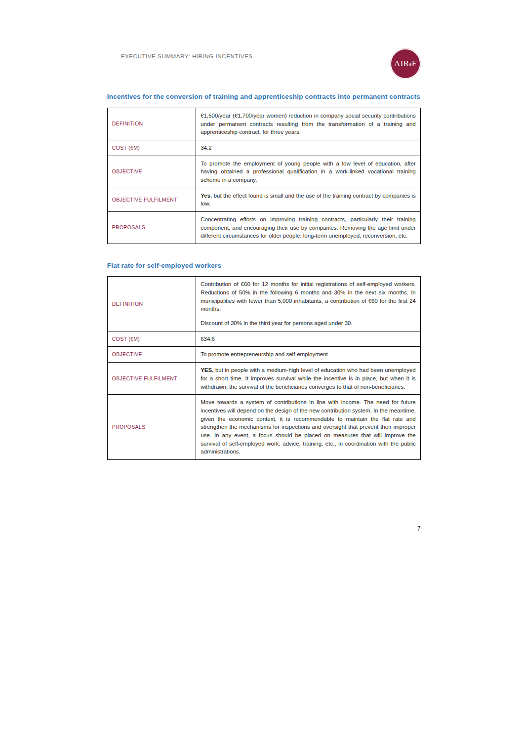Executive summary: hiring incentives
AIReF
Incentives for the conversion of training and apprenticeship contracts into permanent contracts
| Definition | €1,500/year (€1,700/year women) reduction in company social security contributions under permanent contracts resulting from the transformation of a training and apprenticeship contract, for three years. |
| Cost (€m) | 34.2 |
| Objective | To promote the employment of young people with a low level of education, after having obtained a professional qualification in a work-linked vocational training scheme in a company. |
| Objective fulfilment | Yes , but the effect found is small and the use of the training contract by companies is low. |
| Proposals | Concentrating efforts on improving training contracts, particularly their training component, and encouraging their use by companies. Removing the age limit under different circumstances for older people: long-term unemployed, reconversion, etc. |
Flat rate for self-employed workers
| Definition | Contribution of €60 for 12 months for initial registrations of self-employed workers. Reductions of 50% in the following 6 months and 30% in the next six months. In municipalities with fewer than 5,000 inhabitants, a contribution of €60 for the first 24 months. Discount of 30% in the third year for persons aged under 30. |
| Cost (€m) | 634.6 |
| Objective | To promote entrepreneurship and self-employment |
| Objective fulfilment | YES, but in people with a medium-high level of education who had been unemployed for a short time. It improves survival while the incentive is in place, but when it is withdrawn, the survival of the beneficiaries converges to that of non-beneficiaries. |
| Proposals | Move towards a system of contributions in line with income. The need for future incentives will depend on the design of the new contribution system. In the meantime, given the economic context, it is recommendable to maintain the flat rate and strengthen the mechanisms for inspections and oversight that prevent their improper use. In any event, a focus should be placed on measures that will improve the survival of self-employed work: advice, training, etc., in coordination with the public administrations. |
7